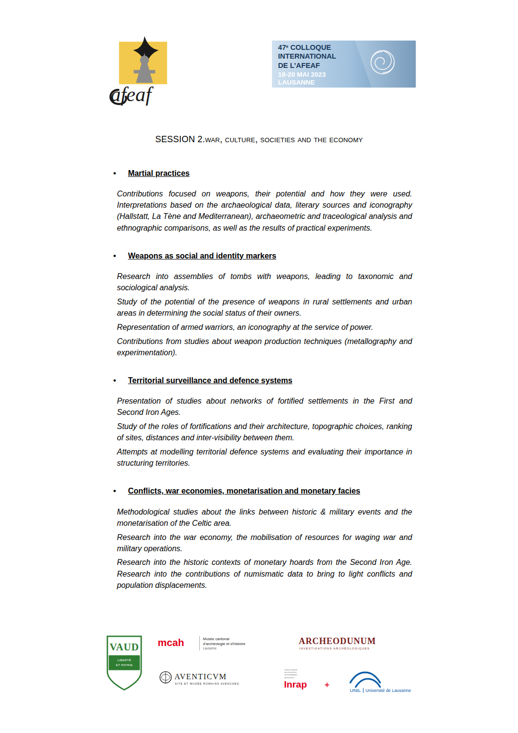afeaf
47e COLLOQUE INTERNATIONAL DE L’AFEAF 18-20 MAI 2023 LAUSANNE
SESSION 2.War, culture, societies and the economy
Martial practices
Contributions focused on weapons, their potential and how they were used. Interpretations based on the archaeological data, literary sources and iconography (Hallstatt, La Tène and Mediterranean), archaeometric and traceological analysis and ethnographic comparisons, as well as the results of practical experiments.
Weapons as social and identity markers
Research into assemblies of tombs with weapons, leading to taxonomic and sociological analysis.
Study of the potential of the presence of weapons in rural settlements and urban areas in determining the social status of their owners.
Representation of armed warriors, an iconography at the service of power.
Contributions from studies about weapon production techniques (metallography and experimentation).
Territorial surveillance and defence systems
Presentation of studies about networks of fortified settlements in the First and Second Iron Ages.
Study of the roles of fortifications and their architecture, topographic choices, ranking of sites, distances and inter-visibility between them.
Attempts at modelling territorial defence systems and evaluating their importance in structuring territories.
Conflicts, war economies, monetarisation and monetary facies
Methodological studies about the links between historic & military events and the monetarisation of the Celtic area.
Research into the war economy, the mobilisation of resources for waging war and military operations.
Research into the historic contexts of monetary hoards from the Second Iron Age. Research into the contributions of numismatic data to bring to light conflicts and population displacements.
VAUD LIBERTÉ ET PATRIE
mcah Musée cantonal d’archéologie et d’histoire Lausanne
ARCHEODUNUM INVESTIGATIONS ARCHÉOLOGIQUES
AVENTICVM SITE ET MUSÉE ROMAINS AVENCHES
Institut national de recherches archéologiques préventives Inrap
UNIL Université de Lausanne